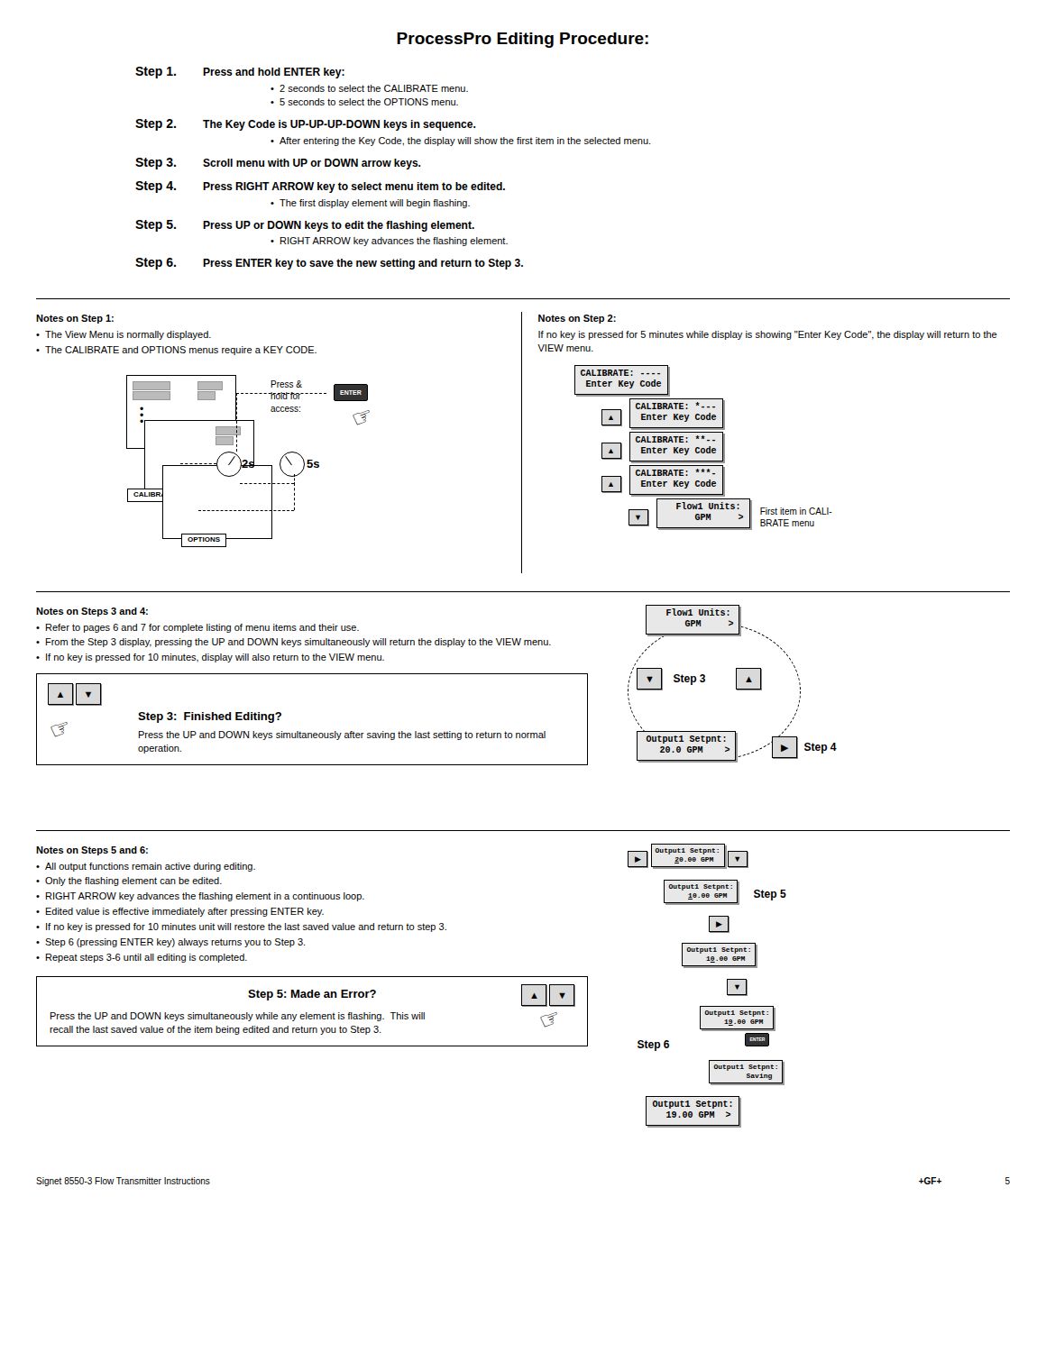ProcessPro Editing Procedure:
Step 1. Press and hold ENTER key:
2 seconds to select the CALIBRATE menu.
5 seconds to select the OPTIONS menu.
Step 2. The Key Code is UP-UP-UP-DOWN keys in sequence.
After entering the Key Code, the display will show the first item in the selected menu.
Step 3. Scroll menu with UP or DOWN arrow keys.
Step 4. Press RIGHT ARROW key to select menu item to be edited.
The first display element will begin flashing.
Step 5. Press UP or DOWN keys to edit the flashing element.
RIGHT ARROW key advances the flashing element.
Step 6. Press ENTER key to save the new setting and return to Step 3.
Notes on Step 1:
The View Menu is normally displayed.
The CALIBRATE and OPTIONS menus require a KEY CODE.
•
•
•
VIEW
CALIBRATE
OPTIONS
Press &
hold for
access:
ENTER
☞
2s
5s
Notes on Step 2:
If no key is pressed for 5 minutes while display is showing "Enter Key Code", the display will return to the VIEW menu.
CALIBRATE: ---- Enter Key Code
▲ CALIBRATE: *--- Enter Key Code
▲ CALIBRATE: **-- Enter Key Code
▲ CALIBRATE: ***- Enter Key Code
▼ Flow1 Units: GPM > First item in CALI-
BRATE menu
Notes on Steps 3 and 4:
Refer to pages 6 and 7 for complete listing of menu items and their use.
From the Step 3 display, pressing the UP and DOWN keys simultaneously will return the display to the VIEW menu.
If no key is pressed for 10 minutes, display will also return to the VIEW menu.
▲ ▼
☞
Step 3: Finished Editing?
Press the UP and DOWN keys simultaneously after saving the last setting to return to normal operation.
Flow1 Units: GPM >
▼
Step 3
▲
Output1 Setpnt: 20.0 GPM >
▶
Step 4
Notes on Steps 5 and 6:
All output functions remain active during editing.
Only the flashing element can be edited.
RIGHT ARROW key advances the flashing element in a continuous loop.
Edited value is effective immediately after pressing ENTER key.
If no key is pressed for 10 minutes unit will restore the last saved value and return to step 3.
Step 6 (pressing ENTER key) always returns you to Step 3.
Repeat steps 3-6 until all editing is completed.
Step 5: Made an Error?
▲ ▼
☞
Press the UP and DOWN keys simultaneously while any element is flashing. This will recall the last saved value of the item being edited and return you to Step 3.
▶ Output1 Setpnt: 20.00 GPM ▼
Output1 Setpnt: 10.00 GPM Step 5
▶
Output1 Setpnt: 10.00 GPM
▼
Output1 Setpnt: 19.00 GPM
Step 6
ENTER
Output1 Setpnt: Saving
Output1 Setpnt: 19.00 GPM >
Signet 8550-3 Flow Transmitter Instructions
+GF+
5